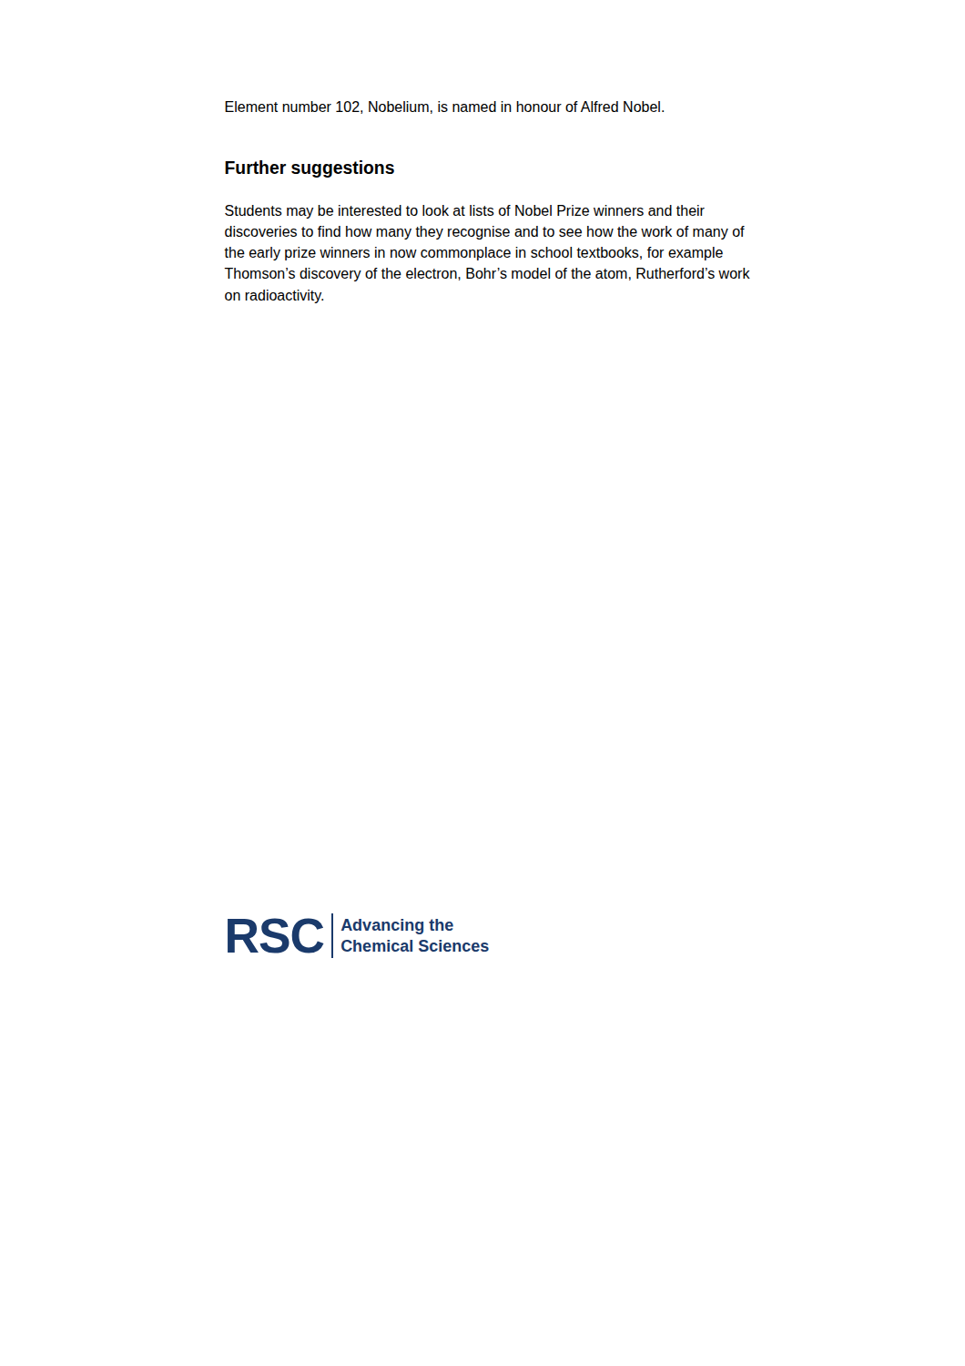Element number 102, Nobelium, is named in honour of Alfred Nobel.
Further suggestions
Students may be interested to look at lists of Nobel Prize winners and their discoveries to find how many they recognise and to see how the work of many of the early prize winners in now commonplace in school textbooks, for example Thomson’s discovery of the electron, Bohr’s model of the atom, Rutherford’s work on radioactivity.
RSC Advancing the
Chemical Sciences